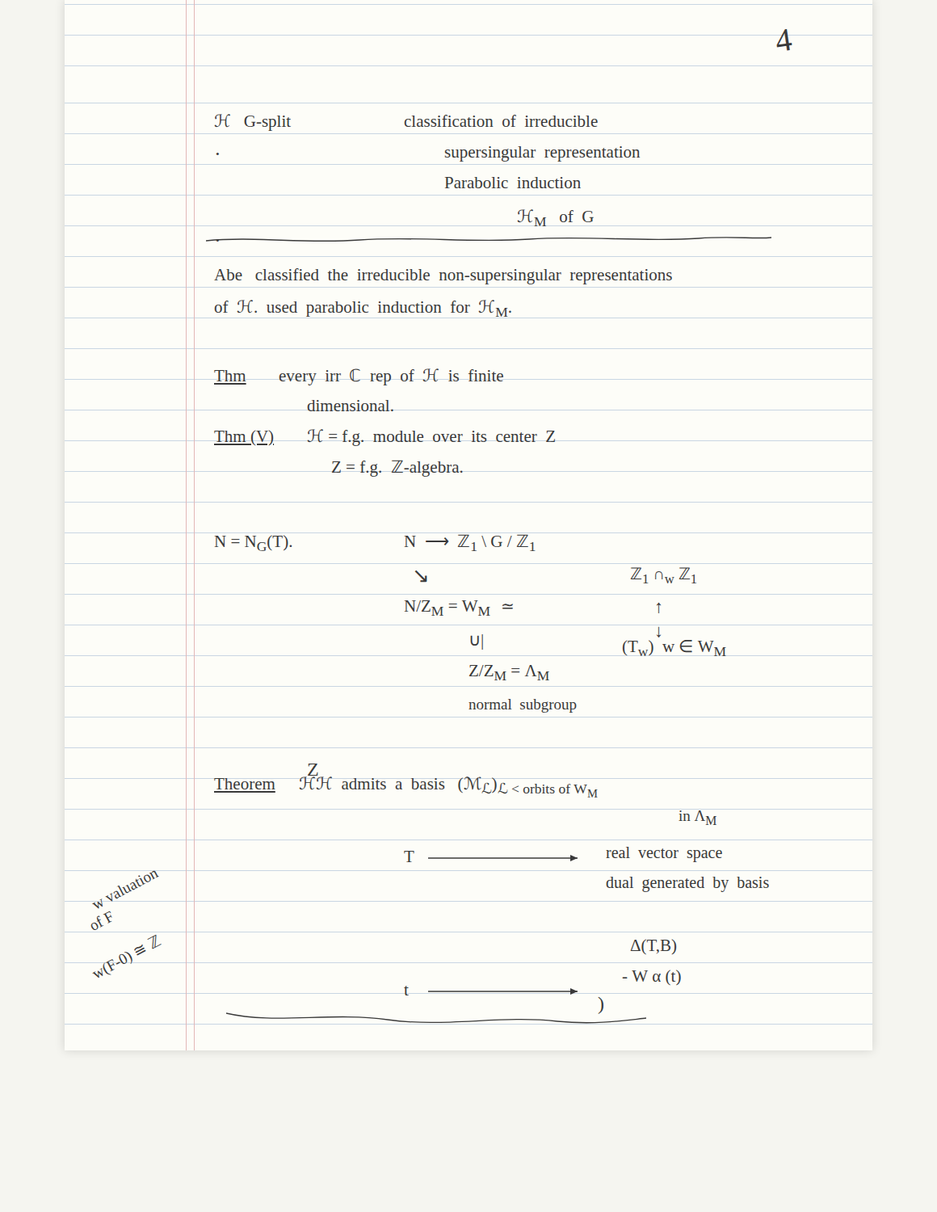4
ℋ G-split
classification of irreducible
supersingular representation
Parabolic induction
ℋM of G
·
·
Abe classified the irreducible non‑supersingular representations
of ℋ. used parabolic induction for ℋM.
Thm
every irr ℂ rep of ℋ is finite
dimensional.
Thm (V)
ℋ = f.g. module over its center Z
Z = f.g. ℤ‑algebra.
N = NG(T).
N ⟶ ℤ1 \ G / ℤ1
↘
N/ZM = WM
≃
∪|
Z/ZM = ΛM
normal subgroup
ℤ1 ∩w ℤ1
↑
↓
(Tw) w ∈ WM
Theorem
Z
ℋℋ admits a basis (ℳℒ)ℒ < orbits of WM
in ΛM
T
real vector space
dual generated by basis
w valuation
of F
w(F‑0) ≅ ℤ
Δ(T,B)
‑ W α (t)
t
)